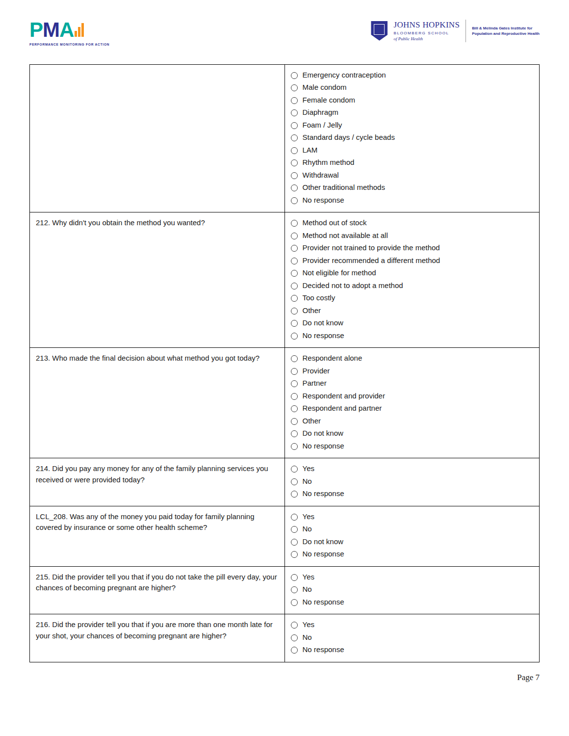PMA
Performance Monitoring for Action
JOHNS HOPKINS
Bloomberg School
of Public Health
Bill & Melinda Gates Institute for
Population and Reproductive Health
| | Emergency contraception Male condom Female condom Diaphragm Foam / Jelly Standard days / cycle beads LAM Rhythm method Withdrawal Other traditional methods No response |
| 212. Why didn't you obtain the method you wanted? | Method out of stock Method not available at all Provider not trained to provide the method Provider recommended a different method Not eligible for method Decided not to adopt a method Too costly Other Do not know No response |
| 213. Who made the final decision about what method you got today? | Respondent alone Provider Partner Respondent and provider Respondent and partner Other Do not know No response |
| 214. Did you pay any money for any of the family planning services you received or were provided today? | Yes No No response |
| LCL_208. Was any of the money you paid today for family planning covered by insurance or some other health scheme? | Yes No Do not know No response |
| 215. Did the provider tell you that if you do not take the pill every day, your chances of becoming pregnant are higher? | Yes No No response |
| 216. Did the provider tell you that if you are more than one month late for your shot, your chances of becoming pregnant are higher? | Yes No No response |
Page 7